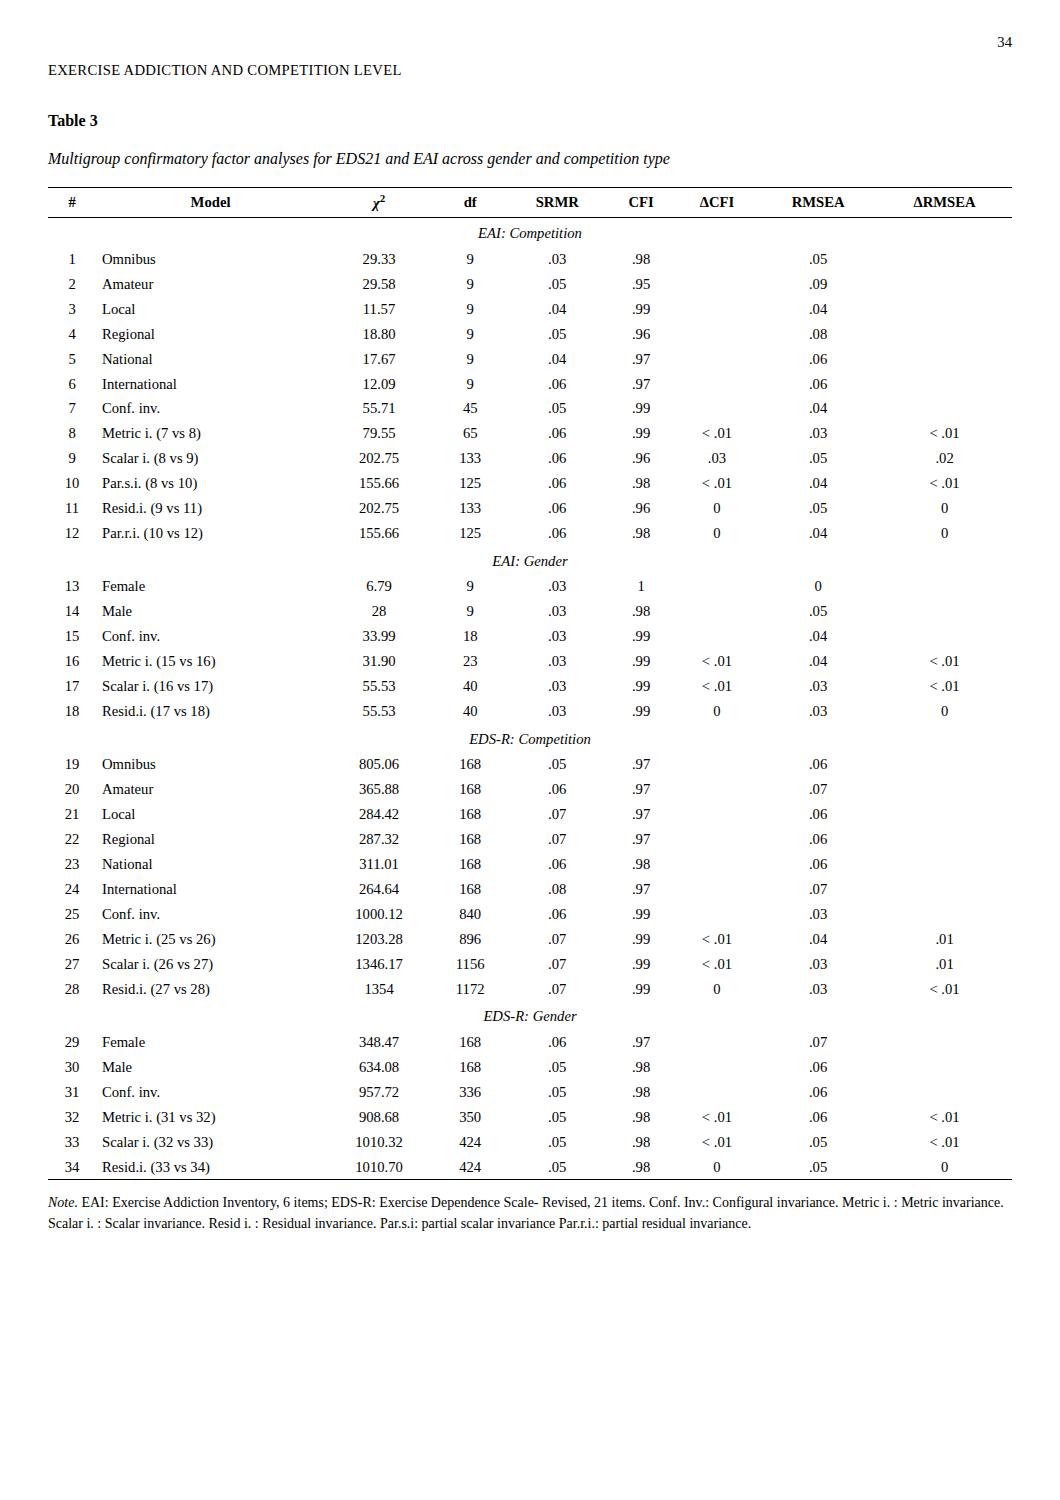34
EXERCISE ADDICTION AND COMPETITION LEVEL
Table 3
Multigroup confirmatory factor analyses for EDS21 and EAI across gender and competition type
| # | Model | χ 2 | df | SRMR | CFI | ΔCFI | RMSEA | ΔRMSEA |
| --- | --- | --- | --- | --- | --- | --- | --- | --- |
| EAI: Competition |
| 1 | Omnibus | 29.33 | 9 | .03 | .98 | | .05 | |
| 2 | Amateur | 29.58 | 9 | .05 | .95 | | .09 | |
| 3 | Local | 11.57 | 9 | .04 | .99 | | .04 | |
| 4 | Regional | 18.80 | 9 | .05 | .96 | | .08 | |
| 5 | National | 17.67 | 9 | .04 | .97 | | .06 | |
| 6 | International | 12.09 | 9 | .06 | .97 | | .06 | |
| 7 | Conf. inv. | 55.71 | 45 | .05 | .99 | | .04 | |
| 8 | Metric i. (7 vs 8) | 79.55 | 65 | .06 | .99 | < .01 | .03 | < .01 |
| 9 | Scalar i. (8 vs 9) | 202.75 | 133 | .06 | .96 | .03 | .05 | .02 |
| 10 | Par.s.i. (8 vs 10) | 155.66 | 125 | .06 | .98 | < .01 | .04 | < .01 |
| 11 | Resid.i. (9 vs 11) | 202.75 | 133 | .06 | .96 | 0 | .05 | 0 |
| 12 | Par.r.i. (10 vs 12) | 155.66 | 125 | .06 | .98 | 0 | .04 | 0 |
| EAI: Gender |
| 13 | Female | 6.79 | 9 | .03 | 1 | | 0 | |
| 14 | Male | 28 | 9 | .03 | .98 | | .05 | |
| 15 | Conf. inv. | 33.99 | 18 | .03 | .99 | | .04 | |
| 16 | Metric i. (15 vs 16) | 31.90 | 23 | .03 | .99 | < .01 | .04 | < .01 |
| 17 | Scalar i. (16 vs 17) | 55.53 | 40 | .03 | .99 | < .01 | .03 | < .01 |
| 18 | Resid.i. (17 vs 18) | 55.53 | 40 | .03 | .99 | 0 | .03 | 0 |
| EDS-R: Competition |
| 19 | Omnibus | 805.06 | 168 | .05 | .97 | | .06 | |
| 20 | Amateur | 365.88 | 168 | .06 | .97 | | .07 | |
| 21 | Local | 284.42 | 168 | .07 | .97 | | .06 | |
| 22 | Regional | 287.32 | 168 | .07 | .97 | | .06 | |
| 23 | National | 311.01 | 168 | .06 | .98 | | .06 | |
| 24 | International | 264.64 | 168 | .08 | .97 | | .07 | |
| 25 | Conf. inv. | 1000.12 | 840 | .06 | .99 | | .03 | |
| 26 | Metric i. (25 vs 26) | 1203.28 | 896 | .07 | .99 | < .01 | .04 | .01 |
| 27 | Scalar i. (26 vs 27) | 1346.17 | 1156 | .07 | .99 | < .01 | .03 | .01 |
| 28 | Resid.i. (27 vs 28) | 1354 | 1172 | .07 | .99 | 0 | .03 | < .01 |
| EDS-R: Gender |
| 29 | Female | 348.47 | 168 | .06 | .97 | | .07 | |
| 30 | Male | 634.08 | 168 | .05 | .98 | | .06 | |
| 31 | Conf. inv. | 957.72 | 336 | .05 | .98 | | .06 | |
| 32 | Metric i. (31 vs 32) | 908.68 | 350 | .05 | .98 | < .01 | .06 | < .01 |
| 33 | Scalar i. (32 vs 33) | 1010.32 | 424 | .05 | .98 | < .01 | .05 | < .01 |
| 34 | Resid.i. (33 vs 34) | 1010.70 | 424 | .05 | .98 | 0 | .05 | 0 |
Note. EAI: Exercise Addiction Inventory, 6 items; EDS-R: Exercise Dependence Scale- Revised, 21 items. Conf. Inv.: Configural invariance. Metric i. : Metric invariance. Scalar i. : Scalar invariance. Resid i. : Residual invariance. Par.s.i: partial scalar invariance Par.r.i.: partial residual invariance.